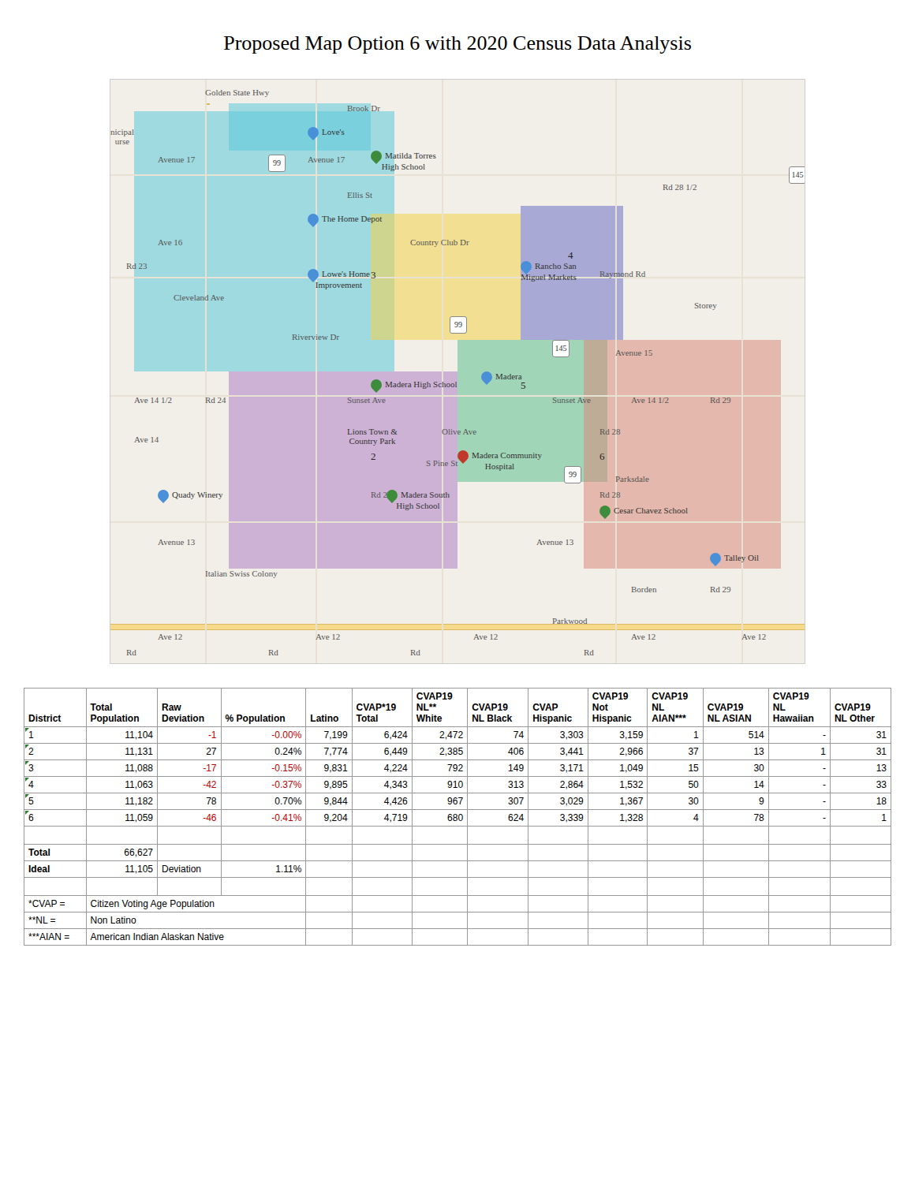Proposed Map Option 6 with 2020 Census Data Analysis
99
99
145
145
99
Golden State Hwy
Brook Dr
Avenue 17
Avenue 17
Ellis St
Ave 16
Rd 23
Cleveland Ave
Riverview Dr
Ave 14 1/2
Ave 14
Rd 24
Sunset Ave
Sunset Ave
Ave 14 1/2
Rd 29
Avenue 15
Raymond Rd
Rd 28 1/2
Storey
Parksdale
Parkwood
Borden
Olive Ave
S Pine St
Rd 25
Avenue 13
Avenue 13
Italian Swiss Colony
Ave 12
Ave 12
Ave 12
Ave 12
Ave 12
Rd
Rd
Rd
Rd
Rd 29
Rd 28
Rd 28
Country Club Dr
nicipal
urse
Love's
Matilda Torres
High School
The Home Depot
Lowe's Home
Improvement
Rancho San
Miguel Markets
Madera High School
Lions Town &
Country Park
Madera South
High School
Madera Community
Hospital
Cesar Chavez School
Quady Winery
Talley Oil
Madera
4
3
5
2
6
| District | Total Population | Raw Deviation | % Population | Latino | CVAP*19 Total | CVAP19 NL** White | CVAP19 NL Black | CVAP Hispanic | CVAP19 Not Hispanic | CVAP19 NL AIAN*** | CVAP19 NL ASIAN | CVAP19 NL Hawaiian | CVAP19 NL Other |
| --- | --- | --- | --- | --- | --- | --- | --- | --- | --- | --- | --- | --- | --- |
| 1 | 11,104 | -1 | -0.00% | 7,199 | 6,424 | 2,472 | 74 | 3,303 | 3,159 | 1 | 514 | - | 31 |
| 2 | 11,131 | 27 | 0.24% | 7,774 | 6,449 | 2,385 | 406 | 3,441 | 2,966 | 37 | 13 | 1 | 31 |
| 3 | 11,088 | -17 | -0.15% | 9,831 | 4,224 | 792 | 149 | 3,171 | 1,049 | 15 | 30 | - | 13 |
| 4 | 11,063 | -42 | -0.37% | 9,895 | 4,343 | 910 | 313 | 2,864 | 1,532 | 50 | 14 | - | 33 |
| 5 | 11,182 | 78 | 0.70% | 9,844 | 4,426 | 967 | 307 | 3,029 | 1,367 | 30 | 9 | - | 18 |
| 6 | 11,059 | -46 | -0.41% | 9,204 | 4,719 | 680 | 624 | 3,339 | 1,328 | 4 | 78 | - | 1 |
| Total | 66,627 | | | | | | | | | | | | |
| Ideal | 11,105 | Deviation | 1.11% | | | | | | | | | | |
| *CVAP = | Citizen Voting Age Population | | | | | | | | | | |
| **NL = | Non Latino | | | | | | | | | | |
| ***AIAN = | American Indian Alaskan Native | | | | | | | | | | |